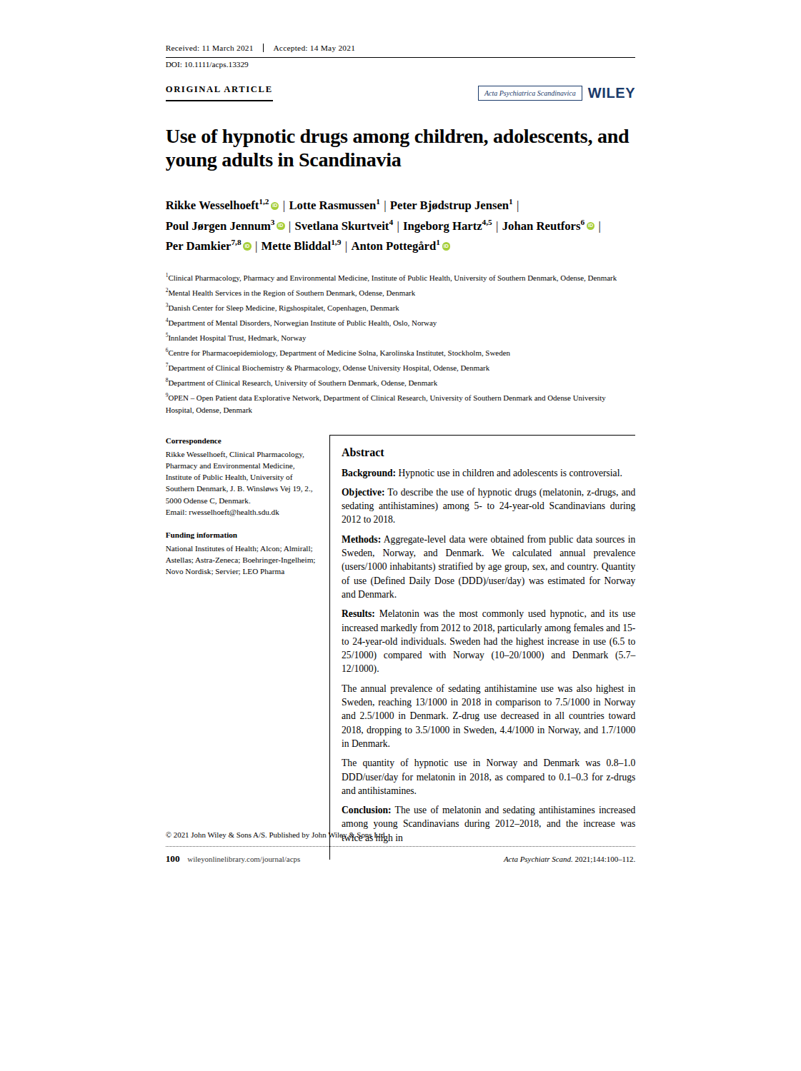Received: 11 March 2021 Accepted: 14 May 2021
DOI: 10.1111/acps.13329
ORIGINAL ARTICLE
Acta Psychiatrica Scandinavica WILEY
Use of hypnotic drugs among children, adolescents, and young adults in Scandinavia
Rikke Wesselhoeft1,2 |Lotte Rasmussen1|Peter Bjødstrup Jensen1|
Poul Jørgen Jennum3 |Svetlana Skurtveit4|Ingeborg Hartz4,5|Johan Reutfors6 |
Per Damkier7,8 |Mette Bliddal1,9|Anton Pottegård1
1Clinical Pharmacology, Pharmacy and Environmental Medicine, Institute of Public Health, University of Southern Denmark, Odense, Denmark
2Mental Health Services in the Region of Southern Denmark, Odense, Denmark
3Danish Center for Sleep Medicine, Rigshospitalet, Copenhagen, Denmark
4Department of Mental Disorders, Norwegian Institute of Public Health, Oslo, Norway
5Innlandet Hospital Trust, Hedmark, Norway
6Centre for Pharmacoepidemiology, Department of Medicine Solna, Karolinska Institutet, Stockholm, Sweden
7Department of Clinical Biochemistry & Pharmacology, Odense University Hospital, Odense, Denmark
8Department of Clinical Research, University of Southern Denmark, Odense, Denmark
9OPEN – Open Patient data Explorative Network, Department of Clinical Research, University of Southern Denmark and Odense University Hospital, Odense, Denmark
Correspondence
Rikke Wesselhoeft, Clinical Pharmacology, Pharmacy and Environmental Medicine, Institute of Public Health, University of Southern Denmark, J. B. Winsløws Vej 19, 2., 5000 Odense C, Denmark.
Email: rwesselhoeft@health.sdu.dk
Funding information
National Institutes of Health; Alcon; Almirall; Astellas; Astra-Zeneca; Boehringer-Ingelheim; Novo Nordisk; Servier; LEO Pharma
Abstract
Background: Hypnotic use in children and adolescents is controversial.
Objective: To describe the use of hypnotic drugs (melatonin, z-drugs, and sedating antihistamines) among 5- to 24-year-old Scandinavians during 2012 to 2018.
Methods: Aggregate-level data were obtained from public data sources in Sweden, Norway, and Denmark. We calculated annual prevalence (users/1000 inhabitants) stratified by age group, sex, and country. Quantity of use (Defined Daily Dose (DDD)/user/day) was estimated for Norway and Denmark.
Results: Melatonin was the most commonly used hypnotic, and its use increased markedly from 2012 to 2018, particularly among females and 15- to 24-year-old individuals. Sweden had the highest increase in use (6.5 to 25/1000) compared with Norway (10–20/1000) and Denmark (5.7–12/1000).
The annual prevalence of sedating antihistamine use was also highest in Sweden, reaching 13/1000 in 2018 in comparison to 7.5/1000 in Norway and 2.5/1000 in Denmark. Z-drug use decreased in all countries toward 2018, dropping to 3.5/1000 in Sweden, 4.4/1000 in Norway, and 1.7/1000 in Denmark.
The quantity of hypnotic use in Norway and Denmark was 0.8–1.0 DDD/user/day for melatonin in 2018, as compared to 0.1–0.3 for z-drugs and antihistamines.
Conclusion: The use of melatonin and sedating antihistamines increased among young Scandinavians during 2012–2018, and the increase was twice as high in
© 2021 John Wiley & Sons A/S. Published by John Wiley & Sons Ltd
100 wileyonlinelibrary.com/journal/acps
Acta Psychiatr Scand. 2021;144:100–112.